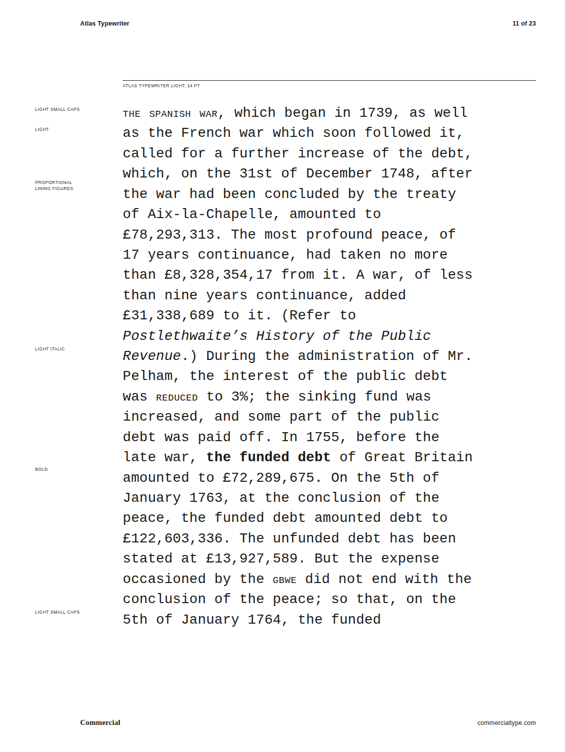Atlas Typewriter
11 of 23
Light small caps Light Proportional
lining figures Light italic Bold Light small caps
Atlas Typewriter Light, 14 pt
The Spanish War, which began in 1739, as well as the French war which soon followed it, called for a further increase of the debt, which, on the 31st of December 1748, after the war had been concluded by the treaty of Aix-la-Chapelle, amounted to £78,293,313. The most profound peace, of 17 years continuance, had taken no more than £8,328,354,17 from it. A war, of less than nine years continuance, added £31,338,689 to it. (Refer to Postlethwaite’s History of the Public Revenue.) During the administration of Mr. Pelham, the interest of the public debt was reduced to 3%; the sinking fund was increased, and some part of the public debt was paid off. In 1755, before the late war, the funded debt of Great Britain amounted to £72,289,675. On the 5th of January 1763, at the conclusion of the peace, the funded debt amounted debt to £122,603,336. The unfunded debt has been stated at £13,927,589. But the expense occasioned by the GBWE did not end with the conclusion of the peace; so that, on the 5th of January 1764, the funded
Commercial
commercialtype.com